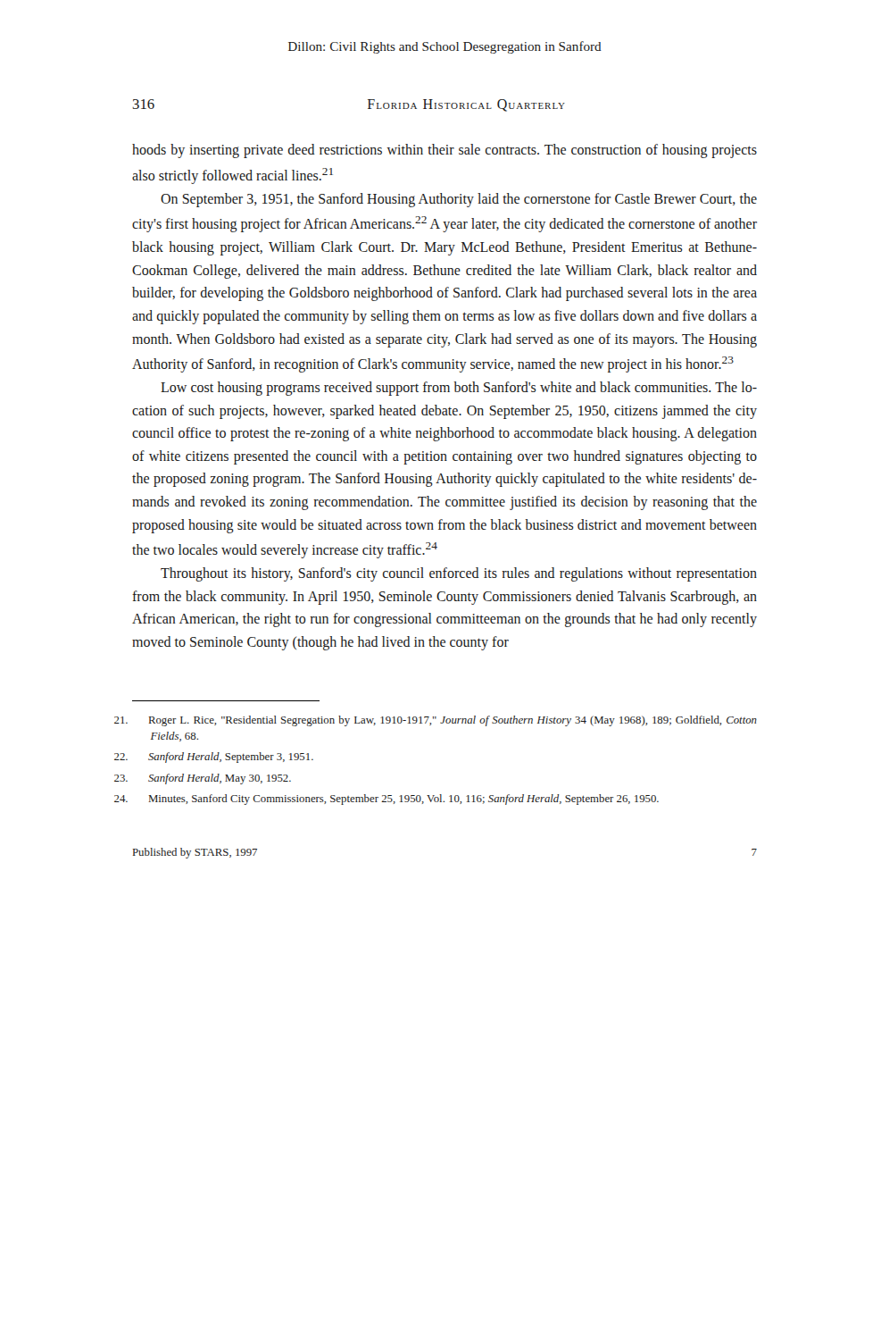Dillon: Civil Rights and School Desegregation in Sanford
316 Florida Historical Quarterly
hoods by inserting private deed restrictions within their sale contracts. The construction of housing projects also strictly followed racial lines.21
On September 3, 1951, the Sanford Housing Authority laid the cornerstone for Castle Brewer Court, the city's first housing project for African Americans.22 A year later, the city dedicated the cornerstone of another black housing project, William Clark Court. Dr. Mary McLeod Bethune, President Emeritus at Bethune-Cookman College, delivered the main address. Bethune credited the late William Clark, black realtor and builder, for developing the Goldsboro neighborhood of Sanford. Clark had purchased several lots in the area and quickly populated the community by selling them on terms as low as five dollars down and five dollars a month. When Goldsboro had existed as a separate city, Clark had served as one of its mayors. The Housing Authority of Sanford, in recognition of Clark's community service, named the new project in his honor.23
Low cost housing programs received support from both Sanford's white and black communities. The location of such projects, however, sparked heated debate. On September 25, 1950, citizens jammed the city council office to protest the re-zoning of a white neighborhood to accommodate black housing. A delegation of white citizens presented the council with a petition containing over two hundred signatures objecting to the proposed zoning program. The Sanford Housing Authority quickly capitulated to the white residents' demands and revoked its zoning recommendation. The committee justified its decision by reasoning that the proposed housing site would be situated across town from the black business district and movement between the two locales would severely increase city traffic.24
Throughout its history, Sanford's city council enforced its rules and regulations without representation from the black community. In April 1950, Seminole County Commissioners denied Talvanis Scarbrough, an African American, the right to run for congressional committeeman on the grounds that he had only recently moved to Seminole County (though he had lived in the county for
21. Roger L. Rice, "Residential Segregation by Law, 1910-1917," Journal of Southern History 34 (May 1968), 189; Goldfield, Cotton Fields, 68.
22. Sanford Herald, September 3, 1951.
23. Sanford Herald, May 30, 1952.
24. Minutes, Sanford City Commissioners, September 25, 1950, Vol. 10, 116; Sanford Herald, September 26, 1950.
Published by STARS, 1997 7